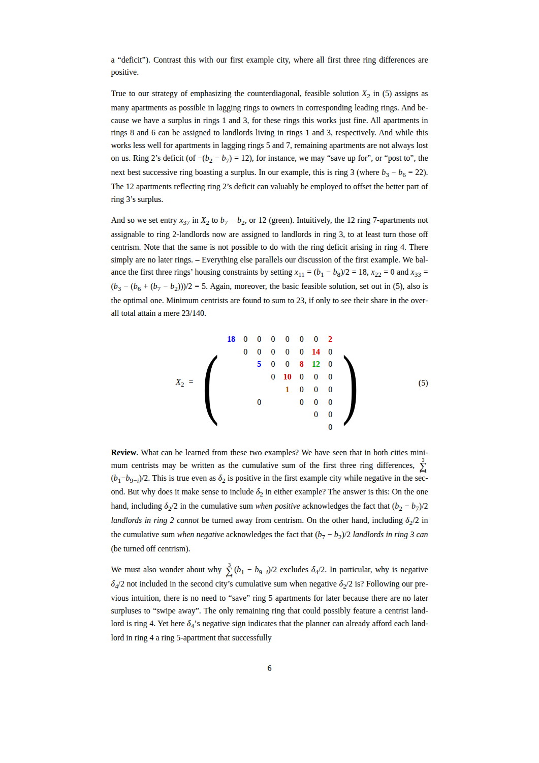a “deficit”). Contrast this with our first example city, where all first three ring differences are positive.
True to our strategy of emphasizing the counterdiagonal, feasible solution X2 in (5) assigns as many apartments as possible in lagging rings to owners in corresponding leading rings. And because we have a surplus in rings 1 and 3, for these rings this works just fine. All apartments in rings 8 and 6 can be assigned to landlords living in rings 1 and 3, respectively. And while this works less well for apartments in lagging rings 5 and 7, remaining apartments are not always lost on us. Ring 2’s deficit (of −(b2 − b7) = 12), for instance, we may “save up for”, or “post to”, the next best successive ring boasting a surplus. In our example, this is ring 3 (where b3 − b6 = 22). The 12 apartments reflecting ring 2’s deficit can valuably be employed to offset the better part of ring 3’s surplus.
And so we set entry x37 in X2 to b7 − b2, or 12 (green). Intuitively, the 12 ring 7-apartments not assignable to ring 2-landlords now are assigned to landlords in ring 3, to at least turn those off centrism. Note that the same is not possible to do with the ring deficit arising in ring 4. There simply are no later rings. – Everything else parallels our discussion of the first example. We balance the first three rings’ housing constraints by setting x11 = (b1 − b8)/2 = 18, x22 = 0 and x33 = (b3 − (b6 + (b7 − b2)))/2 = 5. Again, moreover, the basic feasible solution, set out in (5), also is the optimal one. Minimum centrists are found to sum to 23, if only to see their share in the overall total attain a mere 23/140.
X2 = (
| 18 | 0 | 0 | 0 | 0 | 0 | 0 | 2 |
| | 0 | 0 | 0 | 0 | 0 | 14 | 0 |
| | | 5 | 0 | 0 | 8 | 12 | 0 |
| | | | 0 | 10 | 0 | 0 | 0 |
| | | | | 1 | 0 | 0 | 0 |
| | | 0 | | | 0 | 0 | 0 |
| | | | | | | 0 | 0 |
| | | | | | | | 0 |
)
(5)
Review. What can be learned from these two examples? We have seen that in both cities minimum centrists may be written as the cumulative sum of the first three ring differences, ∑3 i=1(b1−b9−i)/2. This is true even as δ2 is positive in the first example city while negative in the second. But why does it make sense to include δ2 in either example? The answer is this: On the one hand, including δ2/2 in the cumulative sum when positive acknowledges the fact that (b2 − b7)/2 landlords in ring 2 cannot be turned away from centrism. On the other hand, including δ2/2 in the cumulative sum when negative acknowledges the fact that (b7 − b2)/2 landlords in ring 3 can (be turned off centrism).
We must also wonder about why ∑3 i=1(b1 − b9−i)/2 excludes δ4/2. In particular, why is negative δ4/2 not included in the second city’s cumulative sum when negative δ2/2 is? Following our previous intuition, there is no need to “save” ring 5 apartments for later because there are no later surpluses to “swipe away”. The only remaining ring that could possibly feature a centrist landlord is ring 4. Yet here δ4’s negative sign indicates that the planner can already afford each landlord in ring 4 a ring 5-apartment that successfully
6